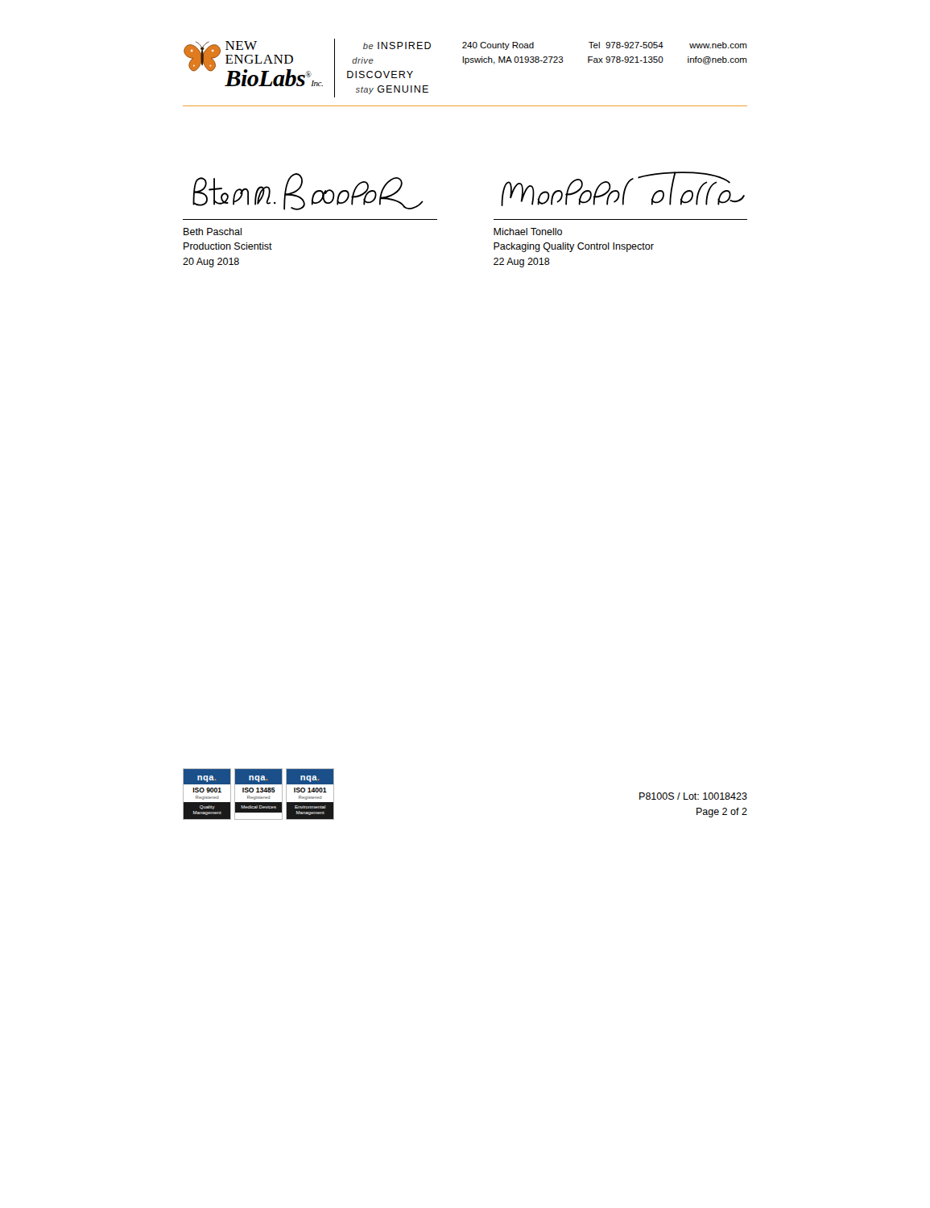NEW ENGLAND
BioLabs®Inc.
be INSPIRED
drive DISCOVERY
stay GENUINE
240 County Road
Ipswich, MA 01938-2723
Tel 978-927-5054
Fax 978-921-1350
www.neb.com
info@neb.com
Beth Paschal
Production Scientist
20 Aug 2018
Michael Tonello
Packaging Quality Control Inspector
22 Aug 2018
nqa.
ISO 9001
Registered
Quality
Management
nqa.
ISO 13485
Registered
Medical Devices
nqa.
ISO 14001
Registered
Environmental
Management
P8100S / Lot: 10018423
Page 2 of 2